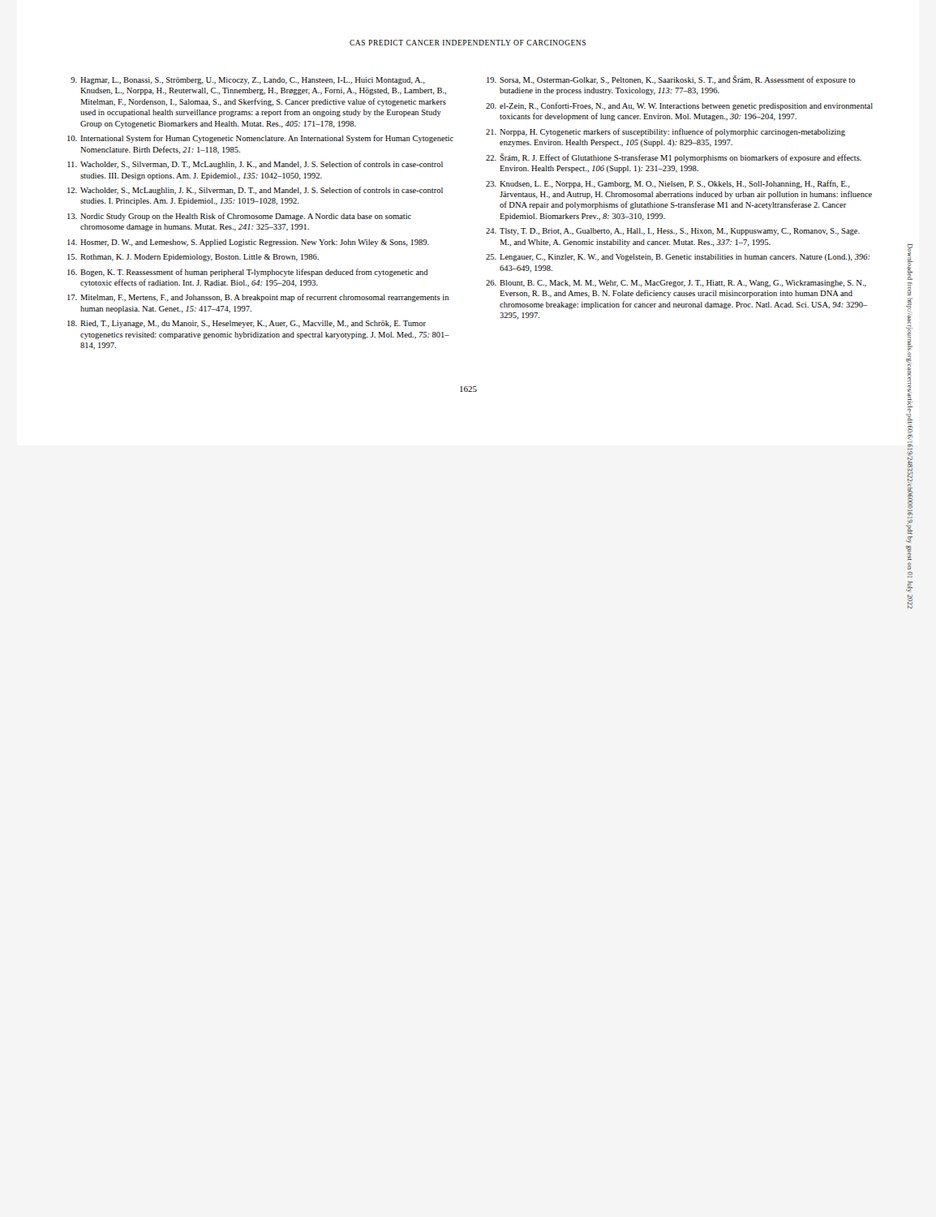CAs Predict Cancer Independently of Carcinogens
Hagmar, L., Bonassi, S., Strömberg, U., Micoczy, Z., Lando, C., Hansteen, I-L., Huici Montagud, A., Knudsen, L., Norppa, H., Reuterwall, C., Tinnemberg, H., Brøgger, A., Forni, A., Högsted, B., Lambert, B., Mitelman, F., Nordenson, I., Salomaa, S., and Skerfving, S. Cancer predictive value of cytogenetic markers used in occupational health surveillance programs: a report from an ongoing study by the European Study Group on Cytogenetic Biomarkers and Health. Mutat. Res., 405: 171–178, 1998.
International System for Human Cytogenetic Nomenclature. An International System for Human Cytogenetic Nomenclature. Birth Defects, 21: 1–118, 1985.
Wacholder, S., Silverman, D. T., McLaughlin, J. K., and Mandel, J. S. Selection of controls in case-control studies. III. Design options. Am. J. Epidemiol., 135: 1042–1050, 1992.
Wacholder, S., McLaughlin, J. K., Silverman, D. T., and Mandel, J. S. Selection of controls in case-control studies. I. Principles. Am. J. Epidemiol., 135: 1019–1028, 1992.
Nordic Study Group on the Health Risk of Chromosome Damage. A Nordic data base on somatic chromosome damage in humans. Mutat. Res., 241: 325–337, 1991.
Hosmer, D. W., and Lemeshow, S. Applied Logistic Regression. New York: John Wiley & Sons, 1989.
Rothman, K. J. Modern Epidemiology, Boston. Little & Brown, 1986.
Bogen, K. T. Reassessment of human peripheral T-lymphocyte lifespan deduced from cytogenetic and cytotoxic effects of radiation. Int. J. Radiat. Biol., 64: 195–204, 1993.
Mitelman, F., Mertens, F., and Johansson, B. A breakpoint map of recurrent chromosomal rearrangements in human neoplasia. Nat. Genet., 15: 417–474, 1997.
Ried, T., Liyanage, M., du Manoir, S., Heselmeyer, K., Auer, G., Macville, M., and Schrök, E. Tumor cytogenetics revisited: comparative genomic hybridization and spectral karyotyping. J. Mol. Med., 75: 801–814, 1997.
Sorsa, M., Osterman-Golkar, S., Peltonen, K., Saarikoski, S. T., and Šrám, R. Assessment of exposure to butadiene in the process industry. Toxicology, 113: 77–83, 1996.
el-Zein, R., Conforti-Froes, N., and Au, W. W. Interactions between genetic predisposition and environmental toxicants for development of lung cancer. Environ. Mol. Mutagen., 30: 196–204, 1997.
Norppa, H. Cytogenetic markers of susceptibility: influence of polymorphic carcinogen-metabolizing enzymes. Environ. Health Perspect., 105 (Suppl. 4): 829–835, 1997.
Šrám, R. J. Effect of Glutathione S-transferase M1 polymorphisms on biomarkers of exposure and effects. Environ. Health Perspect., 106 (Suppl. 1): 231–239, 1998.
Knudsen, L. E., Norppa, H., Gamborg, M. O., Nielsen, P. S., Okkels, H., Soll-Johanning, H., Raffn, E., Järventaus, H., and Autrup, H. Chromosomal aberrations induced by urban air pollution in humans: influence of DNA repair and polymorphisms of glutathione S-transferase M1 and N-acetyltransferase 2. Cancer Epidemiol. Biomarkers Prev., 8: 303–310, 1999.
Tlsty, T. D., Briot, A., Gualberto, A., Hall., I., Hess., S., Hixon, M., Kuppuswamy, C., Romanov, S., Sage. M., and White, A. Genomic instability and cancer. Mutat. Res., 337: 1–7, 1995.
Lengauer, C., Kinzler, K. W., and Vogelstein, B. Genetic instabilities in human cancers. Nature (Lond.), 396: 643–649, 1998.
Blount, B. C., Mack, M. M., Wehr, C. M., MacGregor, J. T., Hiatt, R. A., Wang, G., Wickramasinghe, S. N., Everson, R. B., and Ames, B. N. Folate deficiency causes uracil misincorporation into human DNA and chromosome breakage: implication for cancer and neuronal damage. Proc. Natl. Acad. Sci. USA, 94: 3290–3295, 1997.
1625
Downloaded from http://aacrjournals.org/cancerres/article-pdf/60/6/1619/2483522/ch060001619.pdf by guest on 01 July 2022